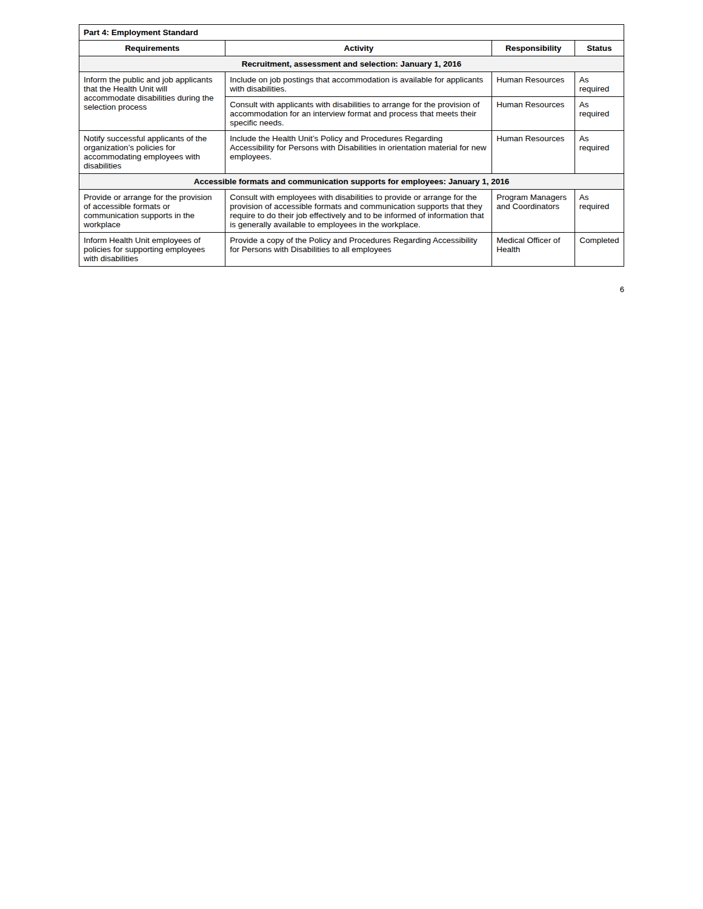| Part 4: Employment Standard |
| Requirements | Activity | Responsibility | Status |
| Recruitment, assessment and selection: January 1, 2016 |
| Inform the public and job applicants that the Health Unit will accommodate disabilities during the selection process | Include on job postings that accommodation is available for applicants with disabilities. | Human Resources | As required |
| Consult with applicants with disabilities to arrange for the provision of accommodation for an interview format and process that meets their specific needs. | Human Resources | As required |
| Notify successful applicants of the organization’s policies for accommodating employees with disabilities | Include the Health Unit’s Policy and Procedures Regarding Accessibility for Persons with Disabilities in orientation material for new employees. | Human Resources | As required |
| Accessible formats and communication supports for employees: January 1, 2016 |
| Provide or arrange for the provision of accessible formats or communication supports in the workplace | Consult with employees with disabilities to provide or arrange for the provision of accessible formats and communication supports that they require to do their job effectively and to be informed of information that is generally available to employees in the workplace. | Program Managers and Coordinators | As required |
| Inform Health Unit employees of policies for supporting employees with disabilities | Provide a copy of the Policy and Procedures Regarding Accessibility for Persons with Disabilities to all employees | Medical Officer of Health | Completed |
6